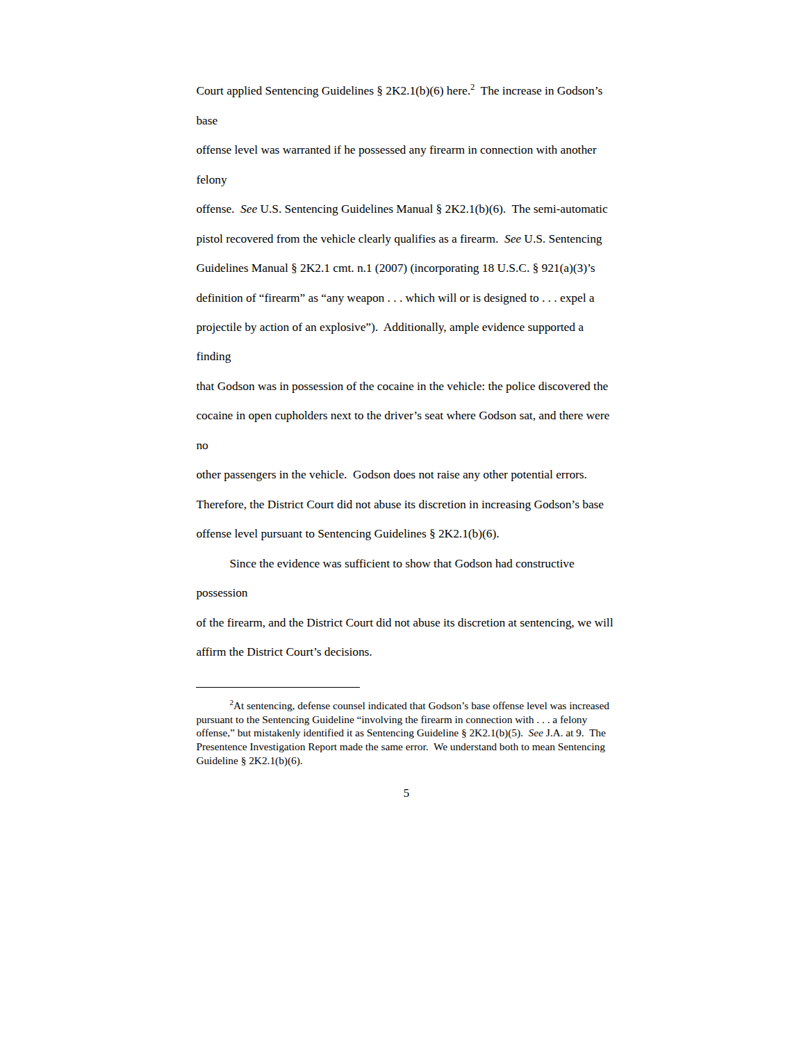Court applied Sentencing Guidelines § 2K2.1(b)(6) here.2 The increase in Godson’s base
offense level was warranted if he possessed any firearm in connection with another felony
offense. See U.S. Sentencing Guidelines Manual § 2K2.1(b)(6). The semi-automatic
pistol recovered from the vehicle clearly qualifies as a firearm. See U.S. Sentencing
Guidelines Manual § 2K2.1 cmt. n.1 (2007) (incorporating 18 U.S.C. § 921(a)(3)’s
definition of “firearm” as “any weapon . . . which will or is designed to . . . expel a
projectile by action of an explosive”). Additionally, ample evidence supported a finding
that Godson was in possession of the cocaine in the vehicle: the police discovered the
cocaine in open cupholders next to the driver’s seat where Godson sat, and there were no
other passengers in the vehicle. Godson does not raise any other potential errors.
Therefore, the District Court did not abuse its discretion in increasing Godson’s base
offense level pursuant to Sentencing Guidelines § 2K2.1(b)(6).
Since the evidence was sufficient to show that Godson had constructive possession
of the firearm, and the District Court did not abuse its discretion at sentencing, we will
affirm the District Court’s decisions.
2At sentencing, defense counsel indicated that Godson’s base offense level was increased pursuant to the Sentencing Guideline “involving the firearm in connection with . . . a felony offense,” but mistakenly identified it as Sentencing Guideline § 2K2.1(b)(5). See J.A. at 9. The Presentence Investigation Report made the same error. We understand both to mean Sentencing Guideline § 2K2.1(b)(6).
5